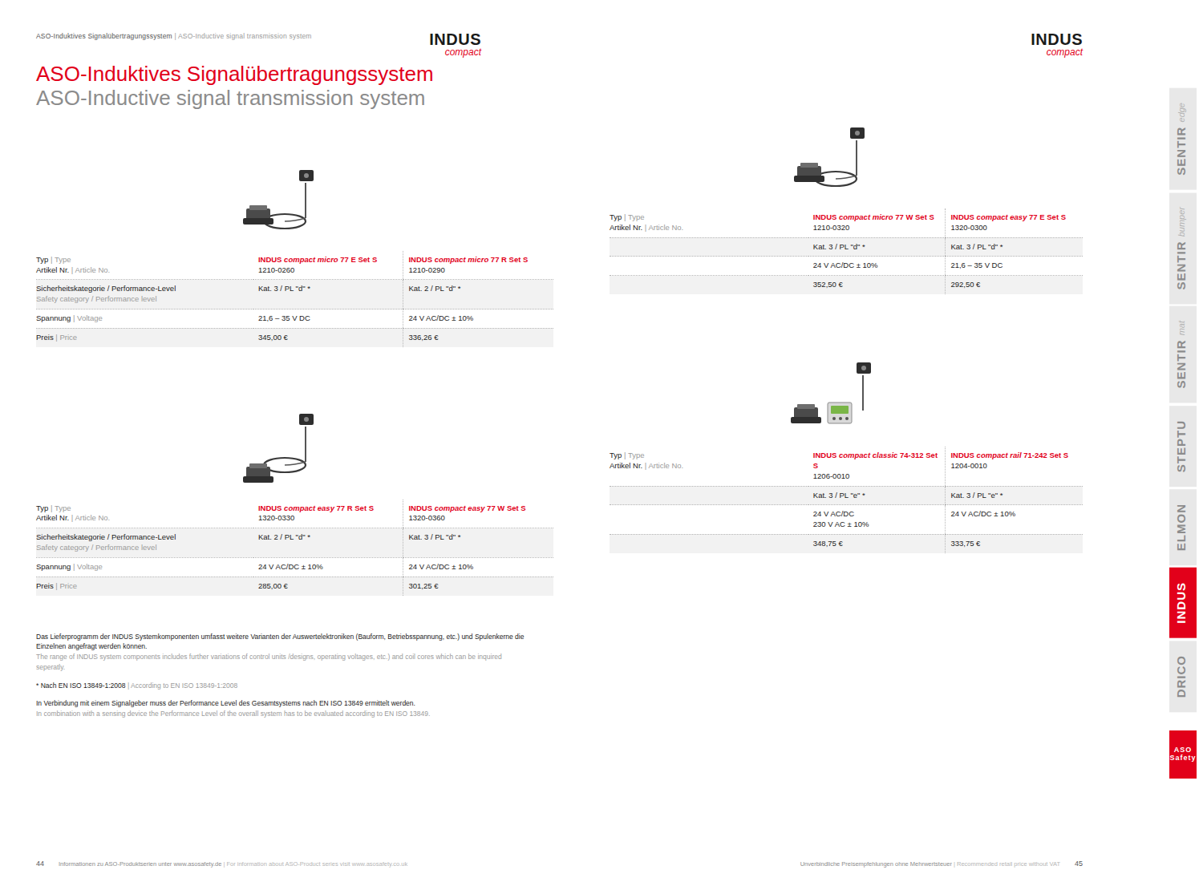ASO-Induktives Signalübertragungssystem | ASO-Inductive signal transmission system
INDUScompact
ASO-Induktives Signalübertragungssystem ASO-Inductive signal transmission system
| Typ / Type Artikel Nr. / Article No. | INDUS compact micro 77 E Set S 1210-0260 | INDUS compact micro 77 R Set S 1210-0290 |
| Sicherheitskategorie / Performance-Level Safety category / Performance level | Kat. 3 / PL "d" * | Kat. 2 / PL "d" * |
| Spannung / Voltage | 21,6 – 35 V DC | 24 V AC/DC ± 10% |
| Preis / Price | 345,00 € | 336,26 € |
| Typ / Type Artikel Nr. / Article No. | INDUS compact easy 77 R Set S 1320-0330 | INDUS compact easy 77 W Set S 1320-0360 |
| Sicherheitskategorie / Performance-Level Safety category / Performance level | Kat. 2 / PL "d" * | Kat. 3 / PL "d" * |
| Spannung / Voltage | 24 V AC/DC ± 10% | 24 V AC/DC ± 10% |
| Preis / Price | 285,00 € | 301,25 € |
Das Lieferprogramm der INDUS Systemkomponenten umfasst weitere Varianten der Auswertelektroniken (Bauform, Betriebs­spannung, etc.) und Spulenkerne die Einzelnen angefragt werden können.
The range of INDUS system components includes further variations of control units /designs, operating voltages, etc.) and coil cores which can be inquired seperatly.
* Nach EN ISO 13849-1:2008 | According to EN ISO 13849-1:2008
In Verbindung mit einem Signalgeber muss der Performance Level des Gesamtsystems nach EN ISO 13849 ermittelt werden.
In combination with a sensing device the Performance Level of the overall system has to be evaluated according to EN ISO 13849.
44 Informationen zu ASO-Produktserien unter www.asosafety.de | For information about ASO-Product series visit www.asosafety.co.uk
INDUScompact
| Typ / Type Artikel Nr. / Article No. | INDUS compact micro 77 W Set S 1210-0320 | INDUS compact easy 77 E Set S 1320-0300 |
| | Kat. 3 / PL "d" * | Kat. 3 / PL "d" * |
| | 24 V AC/DC ± 10% | 21,6 – 35 V DC |
| | 352,50 € | 292,50 € |
| Typ / Type Artikel Nr. / Article No. | INDUS compact classic 74-312 Set S 1206-0010 | INDUS compact rail 71-242 Set S 1204-0010 |
| | Kat. 3 / PL "e" * | Kat. 3 / PL "e" * |
| | 24 V AC/DC 230 V AC ± 10% | 24 V AC/DC ± 10% |
| | 348,75 € | 333,75 € |
Unverbindliche Preisempfehlungen ohne Mehrwertsteuer | Recommended retail price without VAT 45
SENTIR edge
SENTIR bumper
SENTIR mat
STEPTU
ELMON
INDUS
DRICO
ASO
Safety